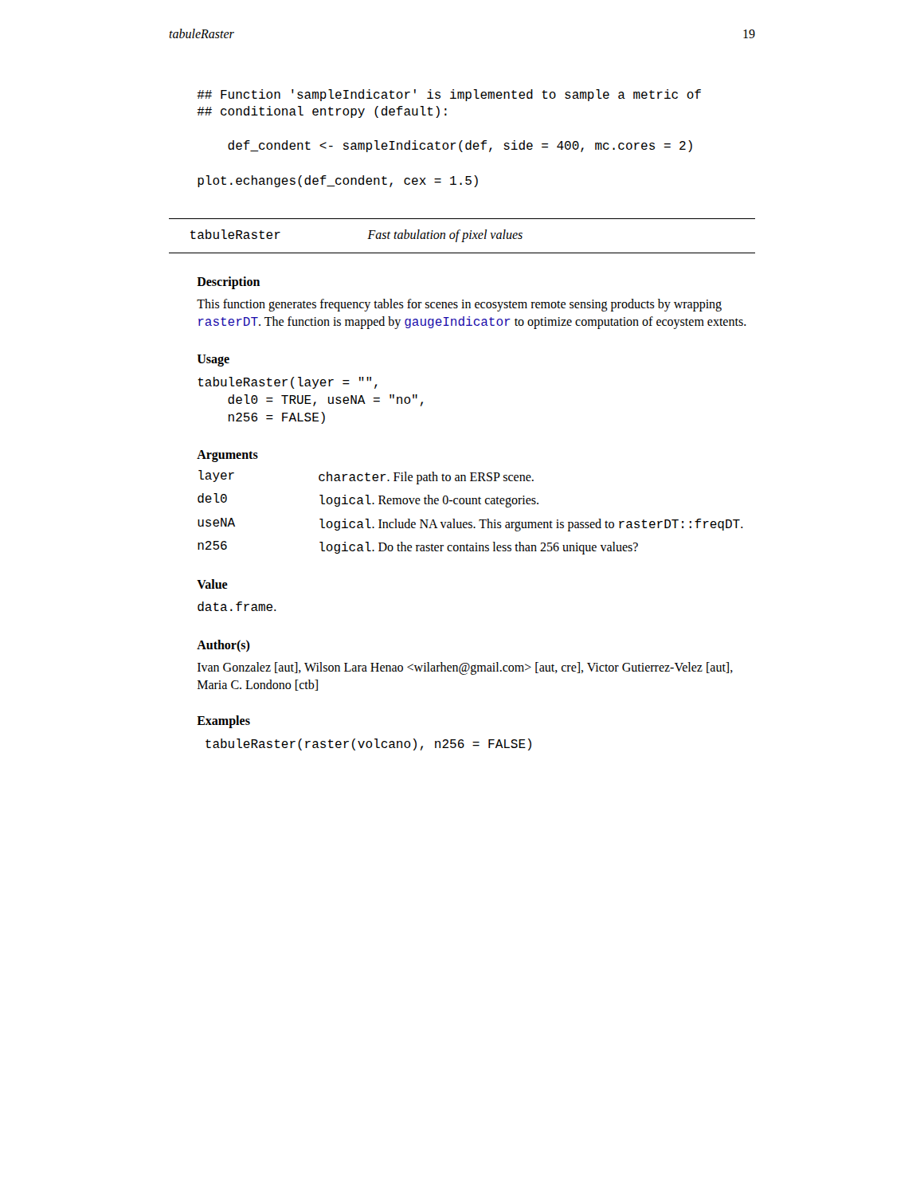tabuleRaster 19
## Function 'sampleIndicator' is implemented to sample a metric of
## conditional entropy (default):

    def_condent <- sampleIndicator(def, side = 400, mc.cores = 2)

plot.echanges(def_condent, cex = 1.5)
tabuleRaster Fast tabulation of pixel values
Description
This function generates frequency tables for scenes in ecosystem remote sensing products by wrapping rasterDT. The function is mapped by gaugeIndicator to optimize computation of ecoystem extents.
Usage
tabuleRaster(layer = "",
    del0 = TRUE, useNA = "no",
    n256 = FALSE)
Arguments
layer
character. File path to an ERSP scene.
del0
logical. Remove the 0-count categories.
useNA
logical. Include NA values. This argument is passed to rasterDT::freqDT.
n256
logical. Do the raster contains less than 256 unique values?
Value
data.frame.
Author(s)
Ivan Gonzalez [aut], Wilson Lara Henao <wilarhen@gmail.com> [aut, cre], Victor Gutierrez-Velez [aut], Maria C. Londono [ctb]
Examples
 tabuleRaster(raster(volcano), n256 = FALSE)